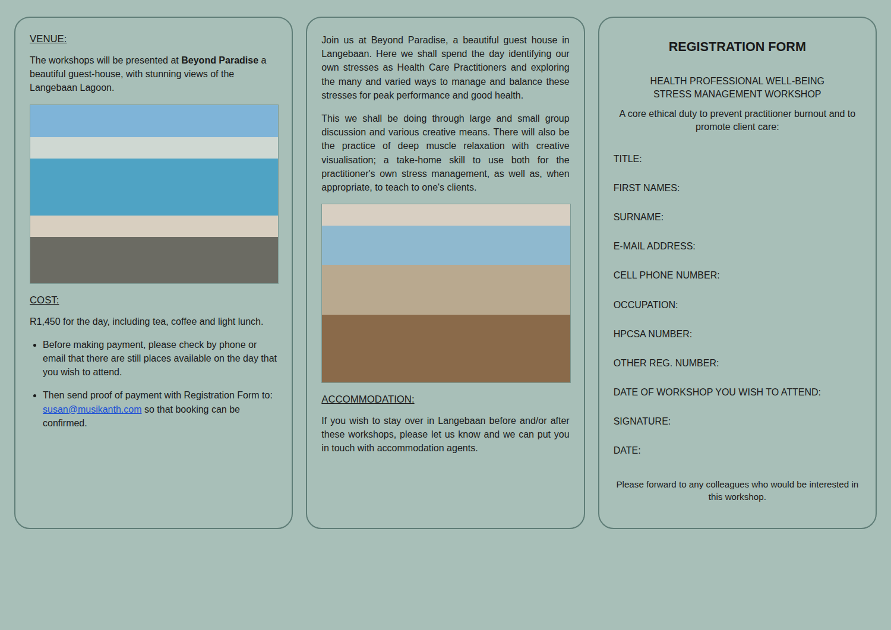VENUE:
The workshops will be presented at Beyond Paradise a beautiful guest-house, with stunning views of the Langebaan Lagoon.
COST:
R1,450 for the day, including tea, coffee and light lunch.
Before making payment, please check by phone or email that there are still places available on the day that you wish to attend.
Then send proof of payment with Registration Form to: susan@musikanth.com so that booking can be confirmed.
Join us at Beyond Paradise, a beautiful guest house in Langebaan. Here we shall spend the day identifying our own stresses as Health Care Practitioners and exploring the many and varied ways to manage and balance these stresses for peak performance and good health.
This we shall be doing through large and small group discussion and various creative means. There will also be the practice of deep muscle relaxation with creative visualisation; a take-home skill to use both for the practitioner's own stress management, as well as, when appropriate, to teach to one's clients.
ACCOMMODATION:
If you wish to stay over in Langebaan before and/or after these workshops, please let us know and we can put you in touch with accommodation agents.
REGISTRATION FORM
HEALTH PROFESSIONAL WELL-BEING
STRESS MANAGEMENT WORKSHOP
A core ethical duty to prevent practitioner burnout and to promote client care:
TITLE:
FIRST NAMES:
SURNAME:
E-MAIL ADDRESS:
CELL PHONE NUMBER:
OCCUPATION:
HPCSA NUMBER:
OTHER REG. NUMBER:
DATE OF WORKSHOP YOU WISH TO ATTEND:
SIGNATURE:
DATE:
Please forward to any colleagues who would be interested in this workshop.